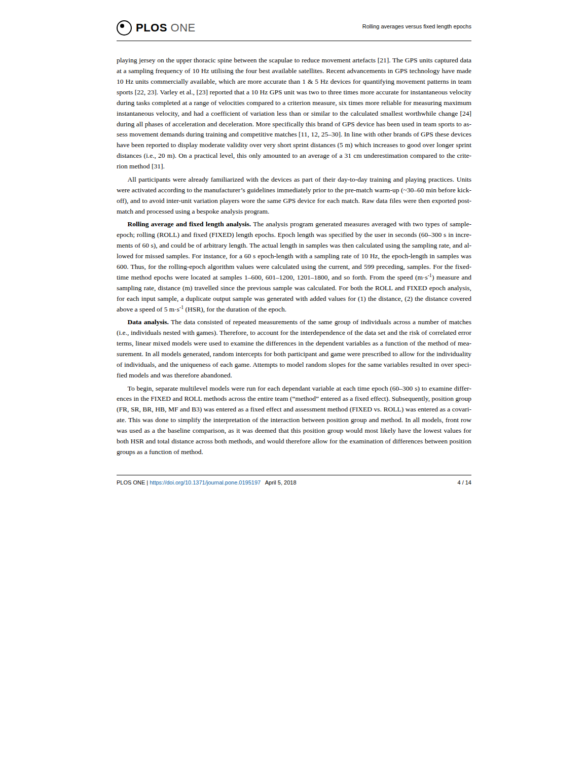PLOS ONE
Rolling averages versus fixed length epochs
playing jersey on the upper thoracic spine between the scapulae to reduce movement artefacts [21]. The GPS units captured data at a sampling frequency of 10 Hz utilising the four best available satellites. Recent advancements in GPS technology have made 10 Hz units commercially available, which are more accurate than 1 & 5 Hz devices for quantifying movement patterns in team sports [22, 23]. Varley et al., [23] reported that a 10 Hz GPS unit was two to three times more accurate for instantaneous velocity during tasks completed at a range of velocities compared to a criterion measure, six times more reliable for measuring maximum instantaneous velocity, and had a coefficient of variation less than or similar to the calculated smallest worthwhile change [24] during all phases of acceleration and deceleration. More specifically this brand of GPS device has been used in team sports to assess movement demands during training and competitive matches [11, 12, 25–30]. In line with other brands of GPS these devices have been reported to display moderate validity over very short sprint distances (5 m) which increases to good over longer sprint distances (i.e., 20 m). On a practical level, this only amounted to an average of a 31 cm underestimation compared to the criterion method [31].
All participants were already familiarized with the devices as part of their day-to-day training and playing practices. Units were activated according to the manufacturer’s guidelines immediately prior to the pre-match warm-up (~30–60 min before kick-off), and to avoid inter-unit variation players wore the same GPS device for each match. Raw data files were then exported post-match and processed using a bespoke analysis program.
Rolling average and fixed length analysis. The analysis program generated measures averaged with two types of sample-epoch; rolling (ROLL) and fixed (FIXED) length epochs. Epoch length was specified by the user in seconds (60–300 s in increments of 60 s), and could be of arbitrary length. The actual length in samples was then calculated using the sampling rate, and allowed for missed samples. For instance, for a 60 s epoch-length with a sampling rate of 10 Hz, the epoch-length in samples was 600. Thus, for the rolling-epoch algorithm values were calculated using the current, and 599 preceding, samples. For the fixed-time method epochs were located at samples 1–600, 601–1200, 1201–1800, and so forth. From the speed (m·s-1) measure and sampling rate, distance (m) travelled since the previous sample was calculated. For both the ROLL and FIXED epoch analysis, for each input sample, a duplicate output sample was generated with added values for (1) the distance, (2) the distance covered above a speed of 5 m·s-1 (HSR), for the duration of the epoch.
Data analysis. The data consisted of repeated measurements of the same group of individuals across a number of matches (i.e., individuals nested with games). Therefore, to account for the interdependence of the data set and the risk of correlated error terms, linear mixed models were used to examine the differences in the dependent variables as a function of the method of measurement. In all models generated, random intercepts for both participant and game were prescribed to allow for the individuality of individuals, and the uniqueness of each game. Attempts to model random slopes for the same variables resulted in over specified models and was therefore abandoned.
To begin, separate multilevel models were run for each dependant variable at each time epoch (60–300 s) to examine differences in the FIXED and ROLL methods across the entire team (“method” entered as a fixed effect). Subsequently, position group (FR, SR, BR, HB, MF and B3) was entered as a fixed effect and assessment method (FIXED vs. ROLL) was entered as a covariate. This was done to simplify the interpretation of the interaction between position group and method. In all models, front row was used as a the baseline comparison, as it was deemed that this position group would most likely have the lowest values for both HSR and total distance across both methods, and would therefore allow for the examination of differences between position groups as a function of method.
PLOS ONE | https://doi.org/10.1371/journal.pone.0195197 April 5, 2018
4 / 14